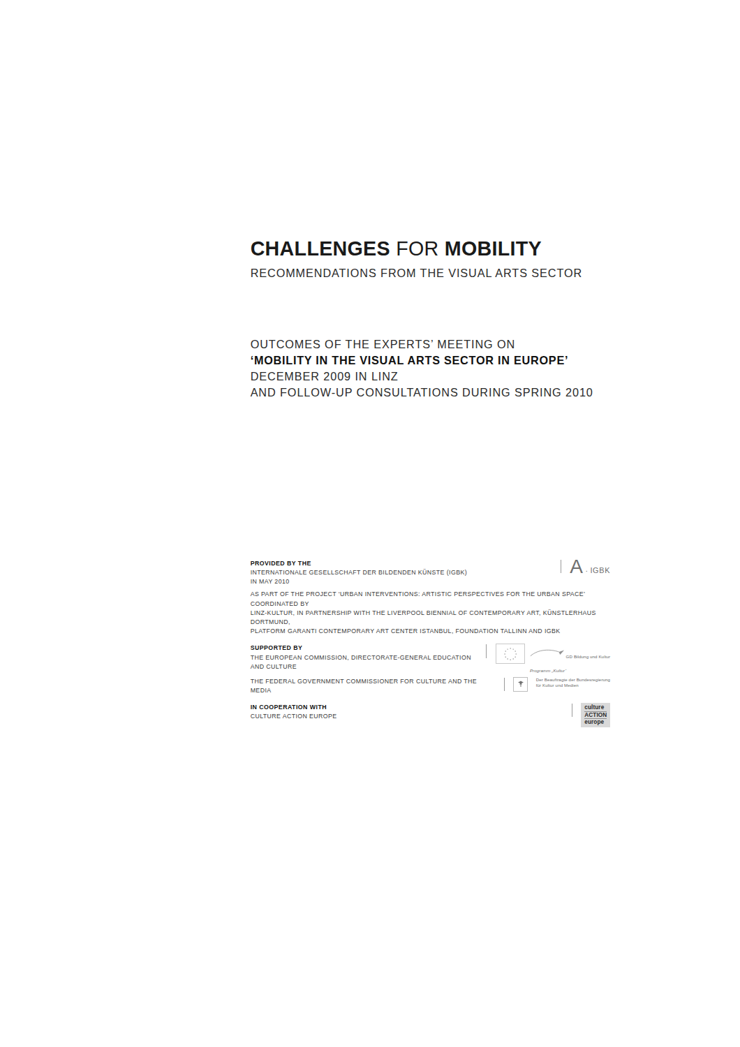Challenges for Mobility
Recommendations from the visual arts sector
Outcomes of the experts’ meeting on
‘Mobility in the visual arts sector in Europe’
December 2009 in Linz
and follow-up consultations during spring 2010
Provided by the
Internationale Gesellschaft der Bildenden Künste (IGBK)
in May 2010
a. IGBK
As part of the project ‘Urban Interventions: Artistic Perspectives for the Urban Space’ coordinated by
Linz-Kultur, in partnership with the Liverpool Biennial of Contemporary Art, Künstlerhaus Dortmund,
Platform Garanti Contemporary Art Center Istanbul, Foundation Tallinn and IGBK
Supported by
The European Commission, Directorate-General Education and Culture
GD Bildung und Kultur Programm „Kultur“
The Federal Government Commissioner for Culture and the Media
Der Beauftragte der Bundesregierung
für Kultur und Medien
In cooperation with
Culture Action Europe
culture action europe